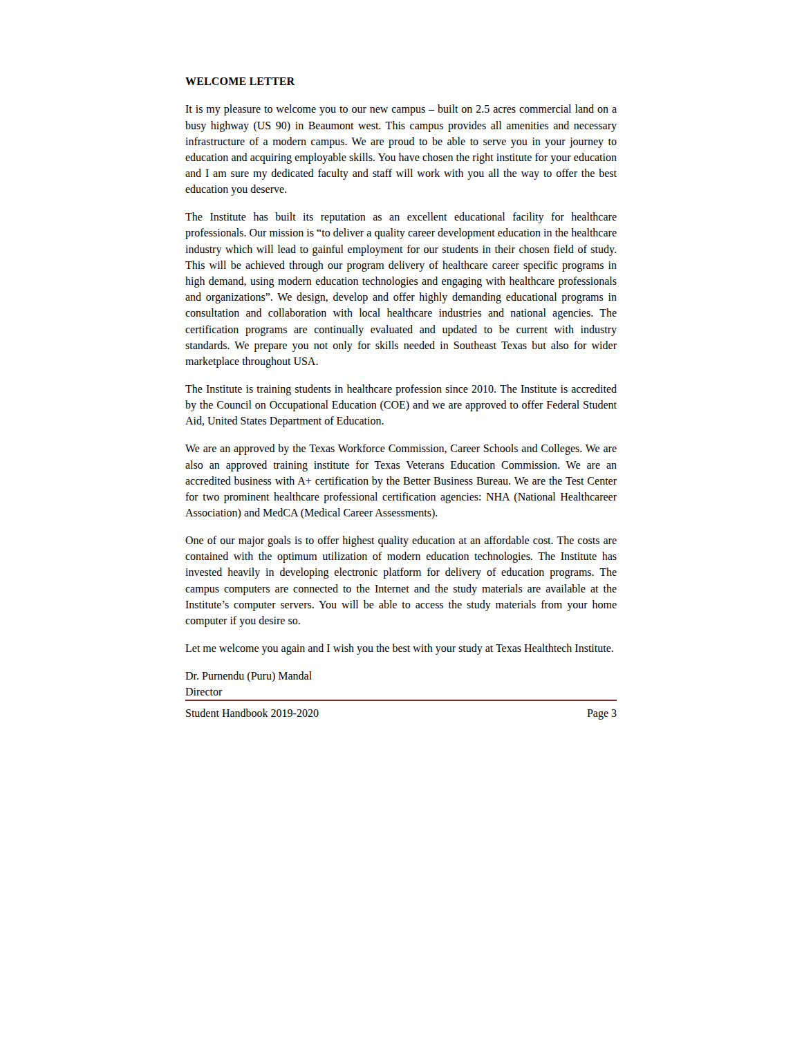WELCOME LETTER
It is my pleasure to welcome you to our new campus – built on 2.5 acres commercial land on a busy highway (US 90) in Beaumont west. This campus provides all amenities and necessary infrastructure of a modern campus. We are proud to be able to serve you in your journey to education and acquiring employable skills. You have chosen the right institute for your education and I am sure my dedicated faculty and staff will work with you all the way to offer the best education you deserve.
The Institute has built its reputation as an excellent educational facility for healthcare professionals. Our mission is “to deliver a quality career development education in the healthcare industry which will lead to gainful employment for our students in their chosen field of study. This will be achieved through our program delivery of healthcare career specific programs in high demand, using modern education technologies and engaging with healthcare professionals and organizations”. We design, develop and offer highly demanding educational programs in consultation and collaboration with local healthcare industries and national agencies. The certification programs are continually evaluated and updated to be current with industry standards. We prepare you not only for skills needed in Southeast Texas but also for wider marketplace throughout USA.
The Institute is training students in healthcare profession since 2010. The Institute is accredited by the Council on Occupational Education (COE) and we are approved to offer Federal Student Aid, United States Department of Education.
We are an approved by the Texas Workforce Commission, Career Schools and Colleges. We are also an approved training institute for Texas Veterans Education Commission. We are an accredited business with A+ certification by the Better Business Bureau. We are the Test Center for two prominent healthcare professional certification agencies: NHA (National Healthcareer Association) and MedCA (Medical Career Assessments).
One of our major goals is to offer highest quality education at an affordable cost. The costs are contained with the optimum utilization of modern education technologies. The Institute has invested heavily in developing electronic platform for delivery of education programs. The campus computers are connected to the Internet and the study materials are available at the Institute’s computer servers. You will be able to access the study materials from your home computer if you desire so.
Let me welcome you again and I wish you the best with your study at Texas Healthtech Institute.
Dr. Purnendu (Puru) Mandal
Director
Student Handbook 2019-2020 Page 3